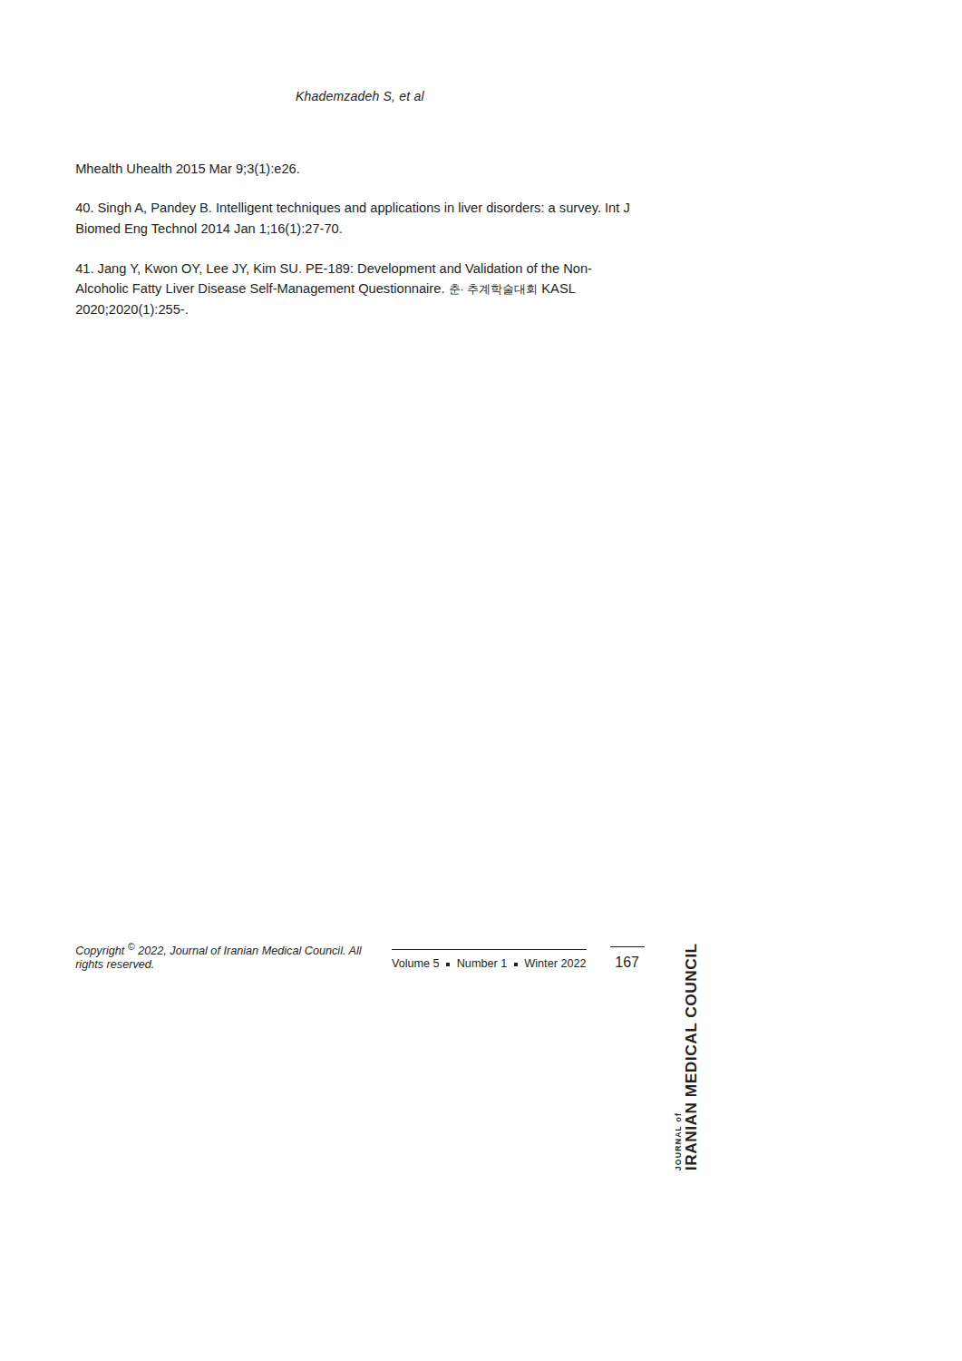Khademzadeh S, et al
Mhealth Uhealth 2015 Mar 9;3(1):e26.
40. Singh A, Pandey B. Intelligent techniques and applications in liver disorders: a survey. Int J Biomed Eng Technol 2014 Jan 1;16(1):27-70.
41. Jang Y, Kwon OY, Lee JY, Kim SU. PE-189: Development and Validation of the Non-Alcoholic Fatty Liver Disease Self-Management Questionnaire. 춘· 추계학술대회 KASL 2020;2020(1):255-.
JOURNAL of IRANIAN MEDICAL COUNCIL
Copyright © 2022, Journal of Iranian Medical Council. All rights reserved.
Volume 5 Number 1 Winter 2022 167